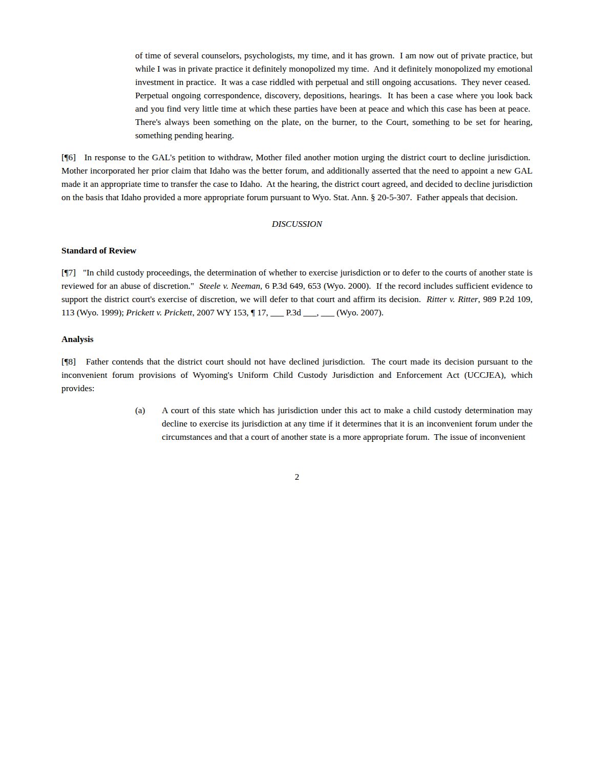of time of several counselors, psychologists, my time, and it has grown. I am now out of private practice, but while I was in private practice it definitely monopolized my time. And it definitely monopolized my emotional investment in practice. It was a case riddled with perpetual and still ongoing accusations. They never ceased. Perpetual ongoing correspondence, discovery, depositions, hearings. It has been a case where you look back and you find very little time at which these parties have been at peace and which this case has been at peace. There's always been something on the plate, on the burner, to the Court, something to be set for hearing, something pending hearing.
[¶6] In response to the GAL's petition to withdraw, Mother filed another motion urging the district court to decline jurisdiction. Mother incorporated her prior claim that Idaho was the better forum, and additionally asserted that the need to appoint a new GAL made it an appropriate time to transfer the case to Idaho. At the hearing, the district court agreed, and decided to decline jurisdiction on the basis that Idaho provided a more appropriate forum pursuant to Wyo. Stat. Ann. § 20-5-307. Father appeals that decision.
DISCUSSION
Standard of Review
[¶7] "In child custody proceedings, the determination of whether to exercise jurisdiction or to defer to the courts of another state is reviewed for an abuse of discretion." Steele v. Neeman, 6 P.3d 649, 653 (Wyo. 2000). If the record includes sufficient evidence to support the district court's exercise of discretion, we will defer to that court and affirm its decision. Ritter v. Ritter, 989 P.2d 109, 113 (Wyo. 1999); Prickett v. Prickett, 2007 WY 153, ¶ 17, ___ P.3d ___, ___ (Wyo. 2007).
Analysis
[¶8] Father contends that the district court should not have declined jurisdiction. The court made its decision pursuant to the inconvenient forum provisions of Wyoming's Uniform Child Custody Jurisdiction and Enforcement Act (UCCJEA), which provides:
(a)
A court of this state which has jurisdiction under this act to make a child custody determination may decline to exercise its jurisdiction at any time if it determines that it is an inconvenient forum under the circumstances and that a court of another state is a more appropriate forum. The issue of inconvenient
2